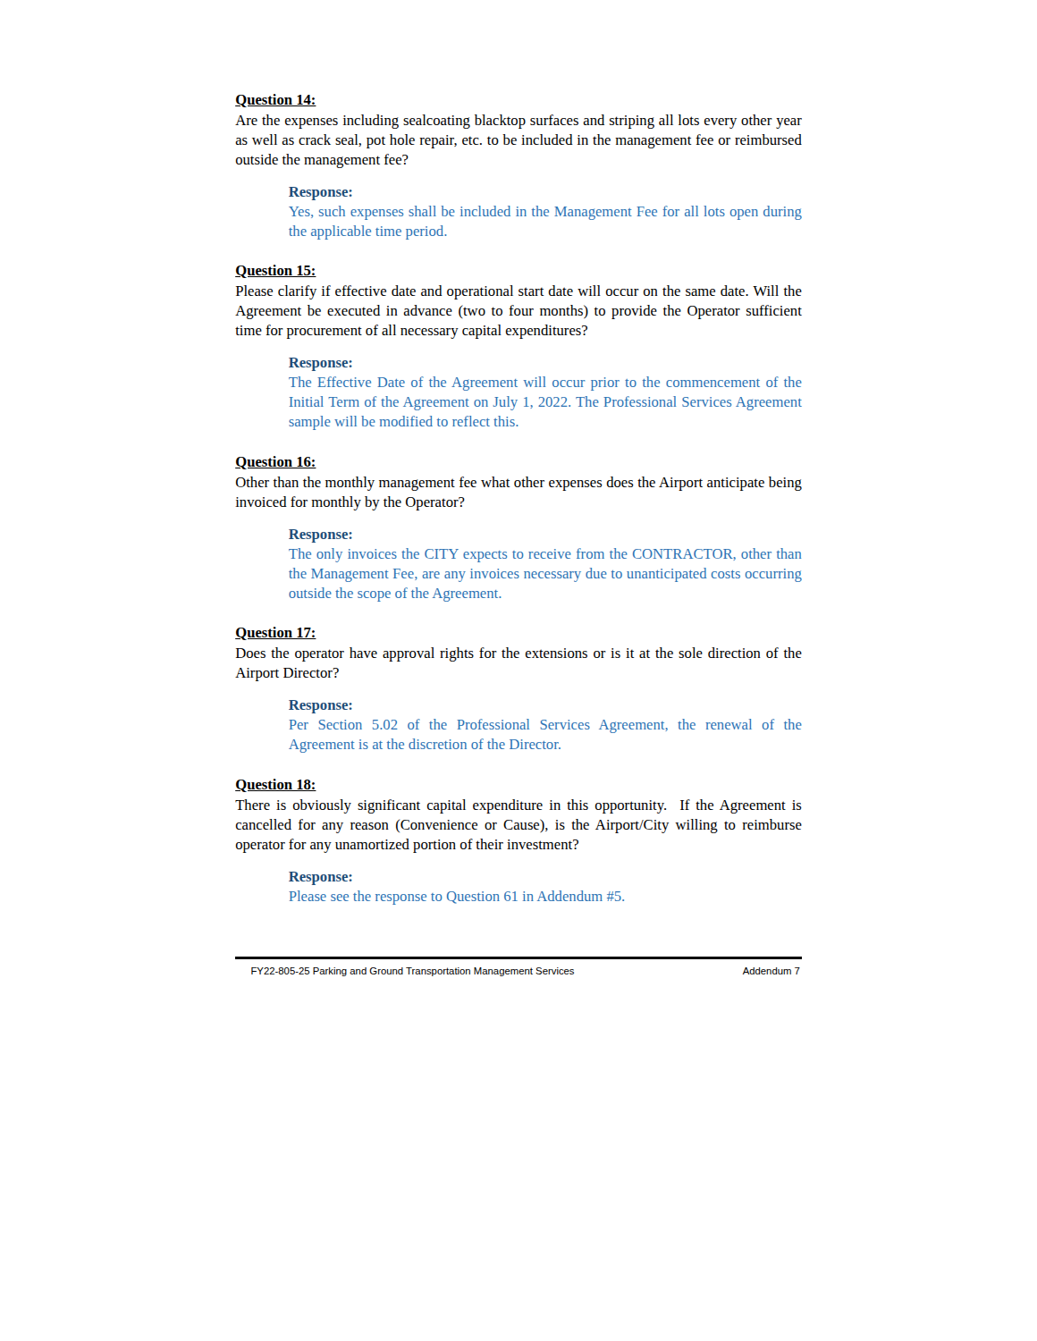Question 14:
Are the expenses including sealcoating blacktop surfaces and striping all lots every other year as well as crack seal, pot hole repair, etc. to be included in the management fee or reimbursed outside the management fee?
Response:
Yes, such expenses shall be included in the Management Fee for all lots open during the applicable time period.
Question 15:
Please clarify if effective date and operational start date will occur on the same date. Will the Agreement be executed in advance (two to four months) to provide the Operator sufficient time for procurement of all necessary capital expenditures?
Response:
The Effective Date of the Agreement will occur prior to the commencement of the Initial Term of the Agreement on July 1, 2022. The Professional Services Agreement sample will be modified to reflect this.
Question 16:
Other than the monthly management fee what other expenses does the Airport anticipate being invoiced for monthly by the Operator?
Response:
The only invoices the CITY expects to receive from the CONTRACTOR, other than the Management Fee, are any invoices necessary due to unanticipated costs occurring outside the scope of the Agreement.
Question 17:
Does the operator have approval rights for the extensions or is it at the sole direction of the Airport Director?
Response:
Per Section 5.02 of the Professional Services Agreement, the renewal of the Agreement is at the discretion of the Director.
Question 18:
There is obviously significant capital expenditure in this opportunity. If the Agreement is cancelled for any reason (Convenience or Cause), is the Airport/City willing to reimburse operator for any unamortized portion of their investment?
Response:
Please see the response to Question 61 in Addendum #5.
FY22-805-25 Parking and Ground Transportation Management Services Addendum 7